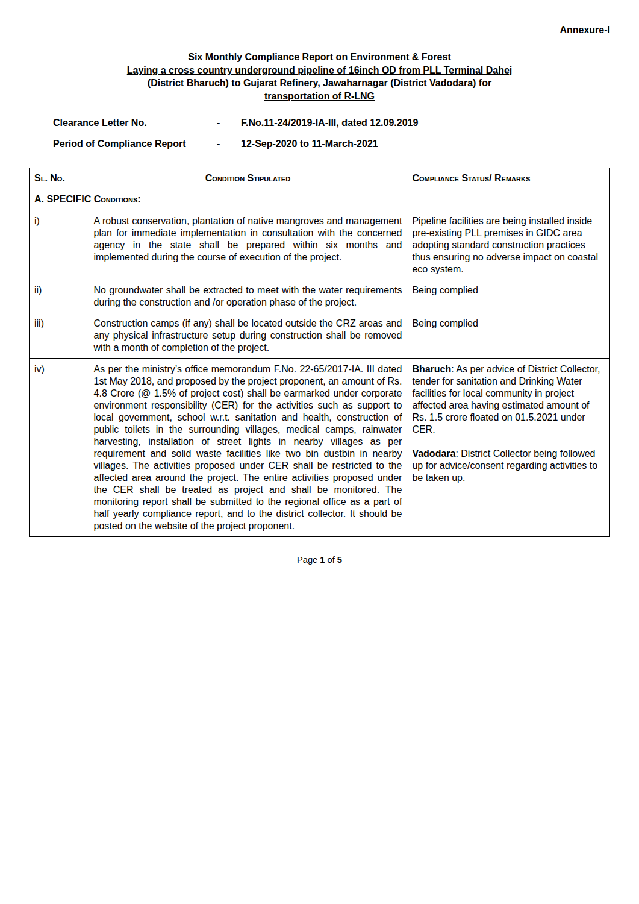Annexure-I
Six Monthly Compliance Report on Environment & Forest
Laying a cross country underground pipeline of 16inch OD from PLL Terminal Dahej
(District Bharuch) to Gujarat Refinery, Jawaharnagar (District Vadodara) for
transportation of R-LNG
Clearance Letter No. - F.No.11-24/2019-IA-III, dated 12.09.2019
Period of Compliance Report - 12-Sep-2020 to 11-March-2021
| S l . N o . | C ondition S tipulated | C ompliance S tatus / R emarks |
| --- | --- | --- |
| A. SPECIFIC C onditions : |
| i) | A robust conservation, plantation of native mangroves and management plan for immediate implementation in consultation with the concerned agency in the state shall be prepared within six months and implemented during the course of execution of the project. | Pipeline facilities are being installed inside pre-existing PLL premises in GIDC area adopting standard construction practices thus ensuring no adverse impact on coastal eco system. |
| ii) | No groundwater shall be extracted to meet with the water requirements during the construction and /or operation phase of the project. | Being complied |
| iii) | Construction camps (if any) shall be located outside the CRZ areas and any physical infrastructure setup during construction shall be removed with a month of completion of the project. | Being complied |
| iv) | As per the ministry’s office memorandum F.No. 22-65/2017-IA. III dated 1st May 2018, and proposed by the project proponent, an amount of Rs. 4.8 Crore (@ 1.5% of project cost) shall be earmarked under corporate environment responsibility (CER) for the activities such as support to local government, school w.r.t. sanitation and health, construction of public toilets in the surrounding villages, medical camps, rainwater harvesting, installation of street lights in nearby villages as per requirement and solid waste facilities like two bin dustbin in nearby villages. The activities proposed under CER shall be restricted to the affected area around the project. The entire activities proposed under the CER shall be treated as project and shall be monitored. The monitoring report shall be submitted to the regional office as a part of half yearly compliance report, and to the district collector. It should be posted on the website of the project proponent. | Bharuch : As per advice of District Collector, tender for sanitation and Drinking Water facilities for local community in project affected area having estimated amount of Rs. 1.5 crore floated on 01.5.2021 under CER. Vadodara : District Collector being followed up for advice/consent regarding activities to be taken up. |
Page 1 of 5